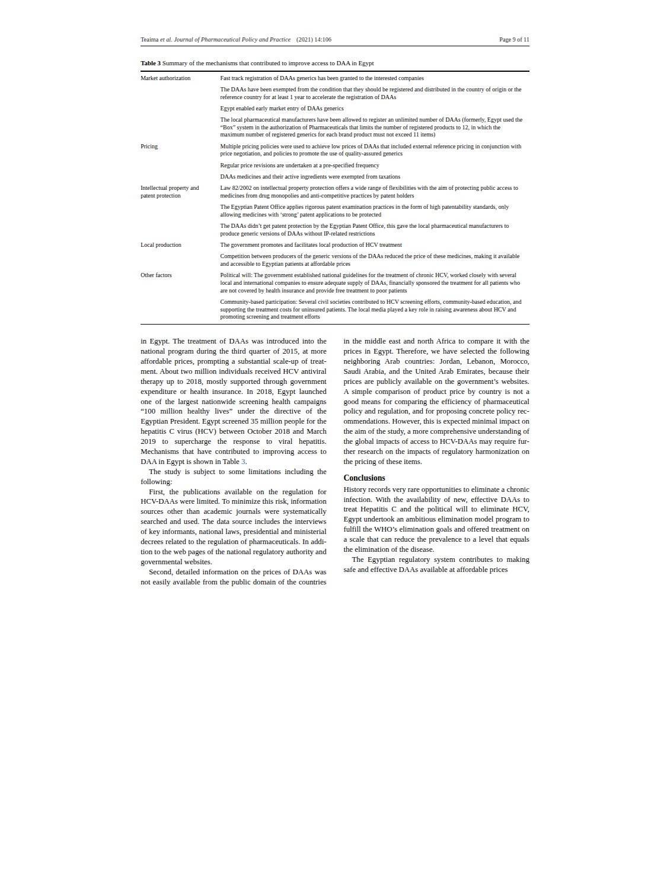Teaima et al. Journal of Pharmaceutical Policy and Practice(2021) 14:106
Page 9 of 11
Table 3 Summary of the mechanisms that contributed to improve access to DAA in Egypt
| Market authorization | Fast track registration of DAAs generics has been granted to the interested companies |
| | The DAAs have been exempted from the condition that they should be registered and distributed in the country of origin or the reference country for at least 1 year to accelerate the registration of DAAs |
| | Egypt enabled early market entry of DAAs generics |
| | The local pharmaceutical manufacturers have been allowed to register an unlimited number of DAAs (formerly, Egypt used the “Box” system in the authorization of Pharmaceuticals that limits the number of registered products to 12, in which the maximum number of registered generics for each brand product must not exceed 11 items) |
| Pricing | Multiple pricing policies were used to achieve low prices of DAAs that included external reference pricing in conjunction with price negotiation, and policies to promote the use of quality-assured generics |
| | Regular price revisions are undertaken at a pre-specified frequency |
| | DAAs medicines and their active ingredients were exempted from taxations |
| Intellectual property and patent protection | Law 82/2002 on intellectual property protection offers a wide range of flexibilities with the aim of protecting public access to medicines from drug monopolies and anti-competitive practices by patent holders |
| | The Egyptian Patent Office applies rigorous patent examination practices in the form of high patentability standards, only allowing medicines with ‘strong’ patent applications to be protected |
| | The DAAs didn’t get patent protection by the Egyptian Patent Office, this gave the local pharmaceutical manufacturers to produce generic versions of DAAs without IP-related restrictions |
| Local production | The government promotes and facilitates local production of HCV treatment |
| | Competition between producers of the generic versions of the DAAs reduced the price of these medicines, making it available and accessible to Egyptian patients at affordable prices |
| Other factors | Political will: The government established national guidelines for the treatment of chronic HCV, worked closely with several local and international companies to ensure adequate supply of DAAs, financially sponsored the treatment for all patients who are not covered by health insurance and provide free treatment to poor patients |
| | Community-based participation: Several civil societies contributed to HCV screening efforts, community-based education, and supporting the treatment costs for uninsured patients. The local media played a key role in raising awareness about HCV and promoting screening and treatment efforts |
in Egypt. The treatment of DAAs was introduced into the national program during the third quarter of 2015, at more affordable prices, prompting a substantial scale-up of treatment. About two million individuals received HCV antiviral therapy up to 2018, mostly supported through government expenditure or health insurance. In 2018, Egypt launched one of the largest nationwide screening health campaigns “100 million healthy lives” under the directive of the Egyptian President. Egypt screened 35 million people for the hepatitis C virus (HCV) between October 2018 and March 2019 to supercharge the response to viral hepatitis. Mechanisms that have contributed to improving access to DAA in Egypt is shown in Table 3.
The study is subject to some limitations including the following:
First, the publications available on the regulation for HCV-DAAs were limited. To minimize this risk, information sources other than academic journals were systematically searched and used. The data source includes the interviews of key informants, national laws, presidential and ministerial decrees related to the regulation of pharmaceuticals. In addition to the web pages of the national regulatory authority and governmental websites.
Second, detailed information on the prices of DAAs was not easily available from the public domain of the countries in the middle east and north Africa to compare it with the prices in Egypt. Therefore, we have selected the following neighboring Arab countries: Jordan, Lebanon, Morocco, Saudi Arabia, and the United Arab Emirates, because their prices are publicly available on the government’s websites. A simple comparison of product price by country is not a good means for comparing the efficiency of pharmaceutical policy and regulation, and for proposing concrete policy recommendations. However, this is expected minimal impact on the aim of the study, a more comprehensive understanding of the global impacts of access to HCV-DAAs may require further research on the impacts of regulatory harmonization on the pricing of these items.
Conclusions
History records very rare opportunities to eliminate a chronic infection. With the availability of new, effective DAAs to treat Hepatitis C and the political will to eliminate HCV, Egypt undertook an ambitious elimination model program to fulfill the WHO’s elimination goals and offered treatment on a scale that can reduce the prevalence to a level that equals the elimination of the disease.
The Egyptian regulatory system contributes to making safe and effective DAAs available at affordable prices